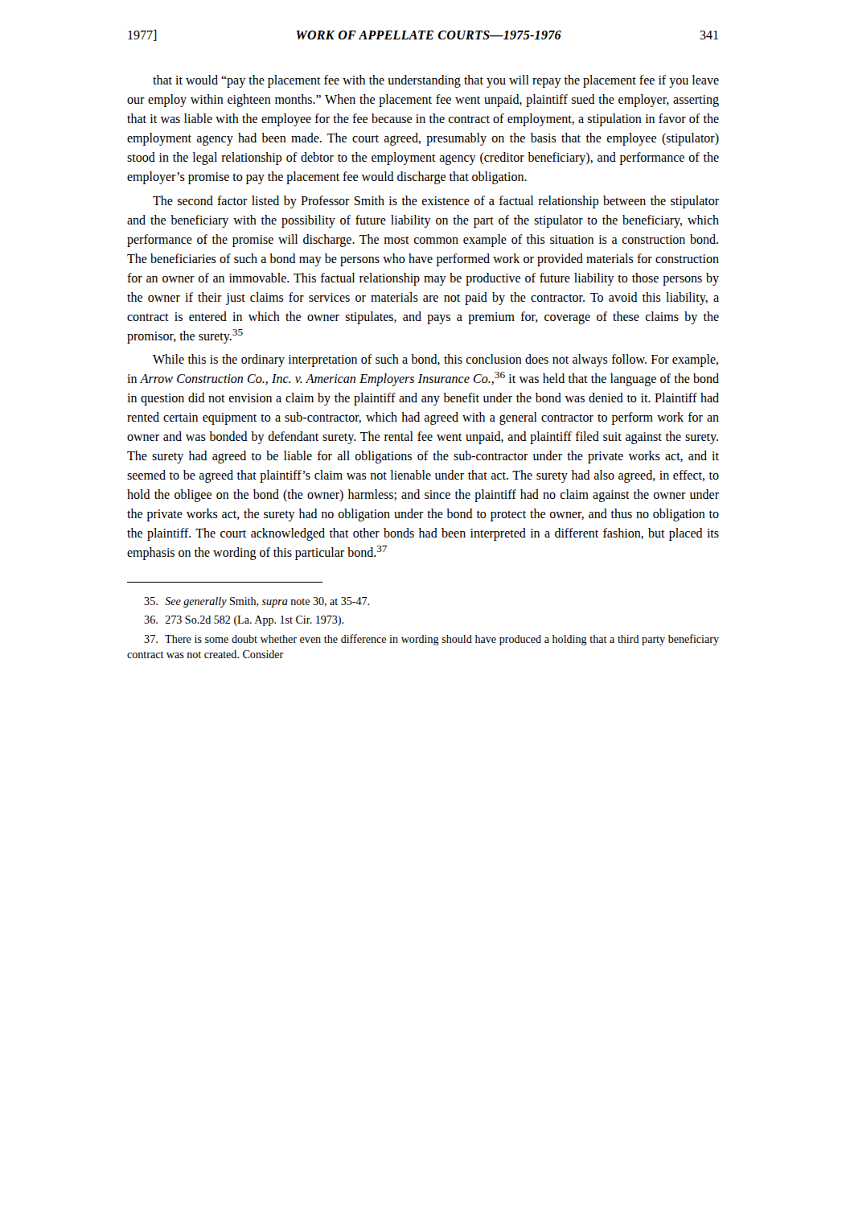1977] Work of Appellate Courts—1975-1976 341
that it would “pay the placement fee with the understanding that you will repay the placement fee if you leave our employ within eighteen months.” When the placement fee went unpaid, plaintiff sued the employer, asserting that it was liable with the employee for the fee because in the contract of employment, a stipulation in favor of the employment agency had been made. The court agreed, presumably on the basis that the employee (stipulator) stood in the legal relationship of debtor to the employment agency (creditor beneficiary), and performance of the employer’s promise to pay the placement fee would discharge that obligation.
The second factor listed by Professor Smith is the existence of a factual relationship between the stipulator and the beneficiary with the possibility of future liability on the part of the stipulator to the beneficiary, which performance of the promise will discharge. The most common example of this situation is a construction bond. The beneficiaries of such a bond may be persons who have performed work or provided materials for construction for an owner of an immovable. This factual relationship may be productive of future liability to those persons by the owner if their just claims for services or materials are not paid by the contractor. To avoid this liability, a contract is entered in which the owner stipulates, and pays a premium for, coverage of these claims by the promisor, the surety.35
While this is the ordinary interpretation of such a bond, this conclusion does not always follow. For example, in Arrow Construction Co., Inc. v. American Employers Insurance Co.,36 it was held that the language of the bond in question did not envision a claim by the plaintiff and any benefit under the bond was denied to it. Plaintiff had rented certain equipment to a sub-contractor, which had agreed with a general contractor to perform work for an owner and was bonded by defendant surety. The rental fee went unpaid, and plaintiff filed suit against the surety. The surety had agreed to be liable for all obligations of the sub-contractor under the private works act, and it seemed to be agreed that plaintiff’s claim was not lienable under that act. The surety had also agreed, in effect, to hold the obligee on the bond (the owner) harmless; and since the plaintiff had no claim against the owner under the private works act, the surety had no obligation under the bond to protect the owner, and thus no obligation to the plaintiff. The court acknowledged that other bonds had been interpreted in a different fashion, but placed its emphasis on the wording of this particular bond.37
35. See generally Smith, supra note 30, at 35-47.
36. 273 So.2d 582 (La. App. 1st Cir. 1973).
37. There is some doubt whether even the difference in wording should have produced a holding that a third party beneficiary contract was not created. Consider